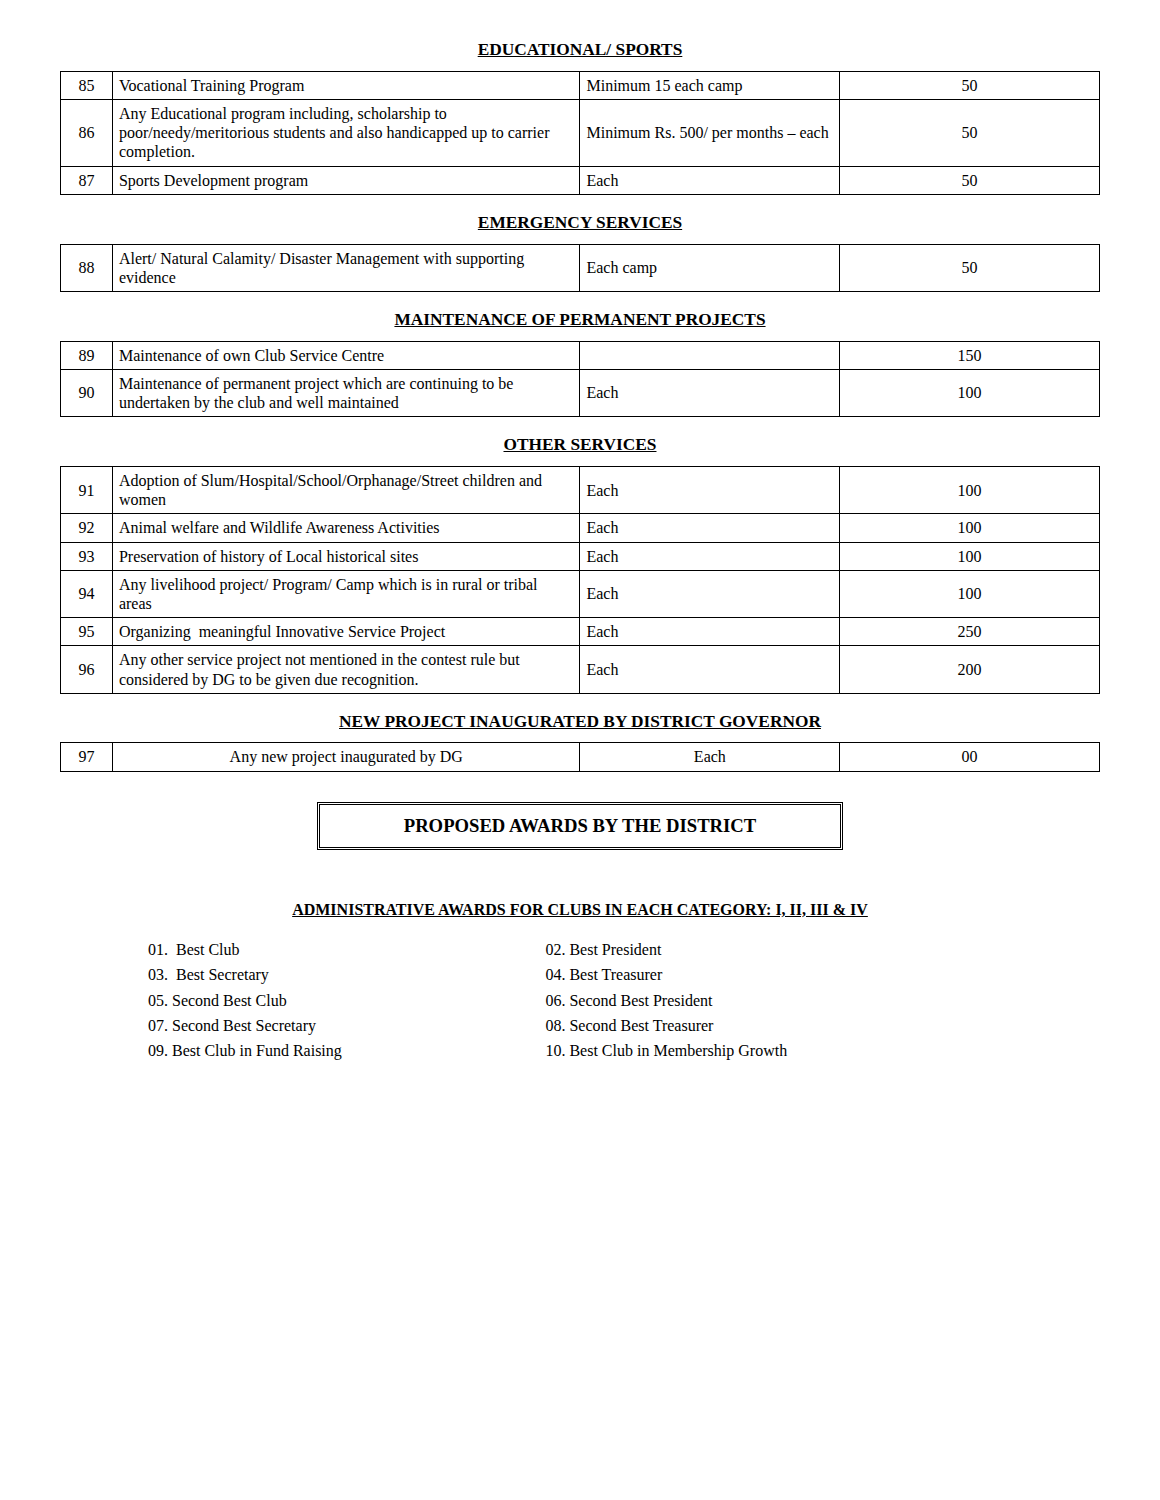EDUCATIONAL/ SPORTS
| 85 | Vocational Training Program | Minimum 15 each camp | 50 |
| 86 | Any Educational program including, scholarship to poor/needy/meritorious students and also handicapped up to carrier completion. | Minimum Rs. 500/ per months – each | 50 |
| 87 | Sports Development program | Each | 50 |
EMERGENCY SERVICES
| 88 | Alert/ Natural Calamity/ Disaster Management with supporting evidence | Each camp | 50 |
MAINTENANCE OF PERMANENT PROJECTS
| 89 | Maintenance of own Club Service Centre | | 150 |
| 90 | Maintenance of permanent project which are continuing to be undertaken by the club and well maintained | Each | 100 |
OTHER SERVICES
| 91 | Adoption of Slum/Hospital/School/Orphanage/Street children and women | Each | 100 |
| 92 | Animal welfare and Wildlife Awareness Activities | Each | 100 |
| 93 | Preservation of history of Local historical sites | Each | 100 |
| 94 | Any livelihood project/ Program/ Camp which is in rural or tribal areas | Each | 100 |
| 95 | Organizing meaningful Innovative Service Project | Each | 250 |
| 96 | Any other service project not mentioned in the contest rule but considered by DG to be given due recognition. | Each | 200 |
NEW PROJECT INAUGURATED BY DISTRICT GOVERNOR
| 97 | Any new project inaugurated by DG | Each | 00 |
PROPOSED AWARDS BY THE DISTRICT
ADMINISTRATIVE AWARDS FOR CLUBS IN EACH CATEGORY: I, II, III & IV
| 01. Best Club | 02. Best President |
| 03. Best Secretary | 04. Best Treasurer |
| 05. Second Best Club | 06. Second Best President |
| 07. Second Best Secretary | 08. Second Best Treasurer |
| 09. Best Club in Fund Raising | 10. Best Club in Membership Growth |